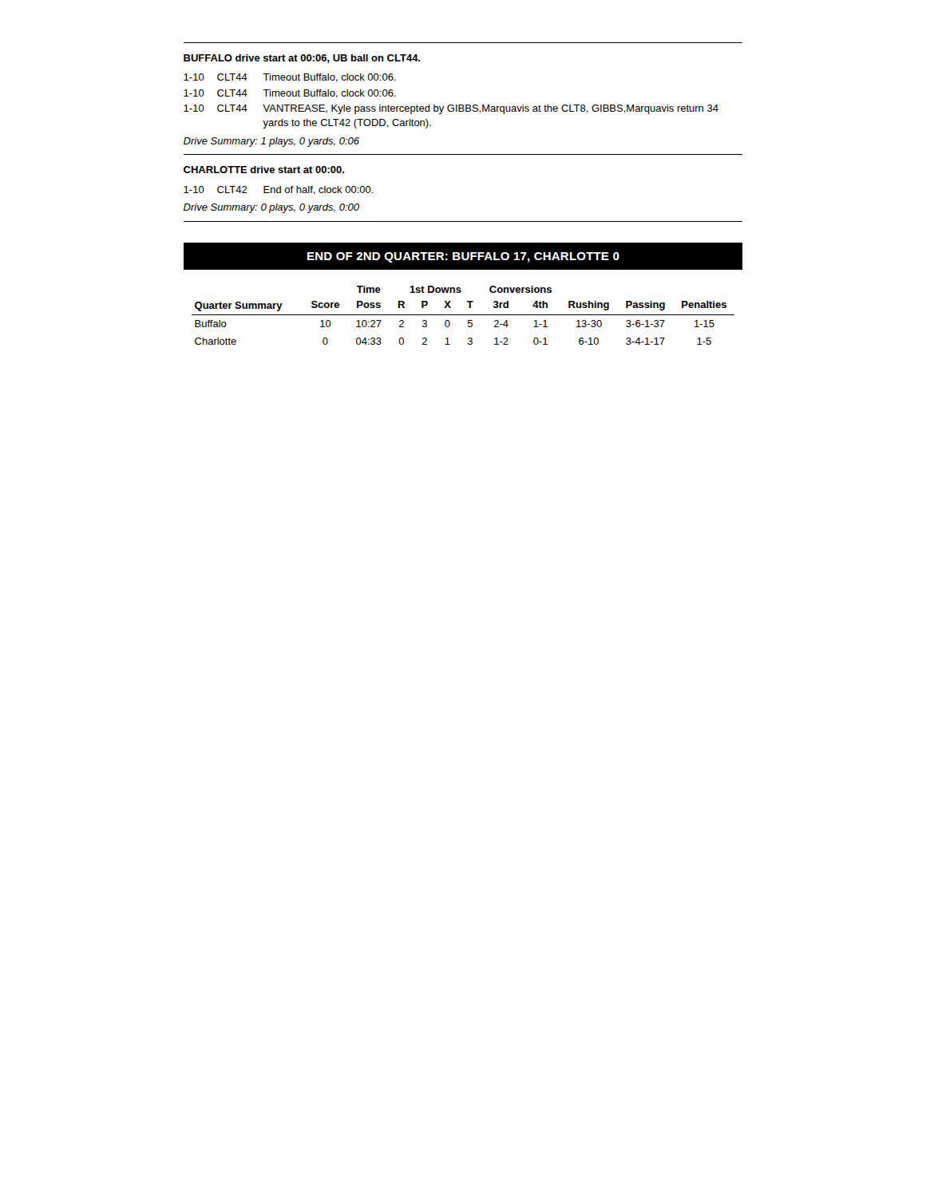BUFFALO drive start at 00:06, UB ball on CLT44.
| 1-10 | CLT44 | Timeout Buffalo, clock 00:06. |
| 1-10 | CLT44 | Timeout Buffalo, clock 00:06. |
| 1-10 | CLT44 | VANTREASE, Kyle pass intercepted by GIBBS,Marquavis at the CLT8, GIBBS,Marquavis return 34 yards to the CLT42 (TODD, Carlton). |
Drive Summary: 1 plays, 0 yards, 0:06
CHARLOTTE drive start at 00:00.
| 1-10 | CLT42 | End of half, clock 00:00. |
Drive Summary: 0 plays, 0 yards, 0:00
END OF 2ND QUARTER: BUFFALO 17, CHARLOTTE 0
| | | Time | 1st Downs | Conversions | | | |
| --- | --- | --- | --- | --- | --- | --- | --- |
| Quarter Summary | Score | Poss | R | P | X | T | 3rd | 4th | Rushing | Passing | Penalties |
| Buffalo | 10 | 10:27 | 2 | 3 | 0 | 5 | 2-4 | 1-1 | 13-30 | 3-6-1-37 | 1-15 |
| Charlotte | 0 | 04:33 | 0 | 2 | 1 | 3 | 1-2 | 0-1 | 6-10 | 3-4-1-17 | 1-5 |